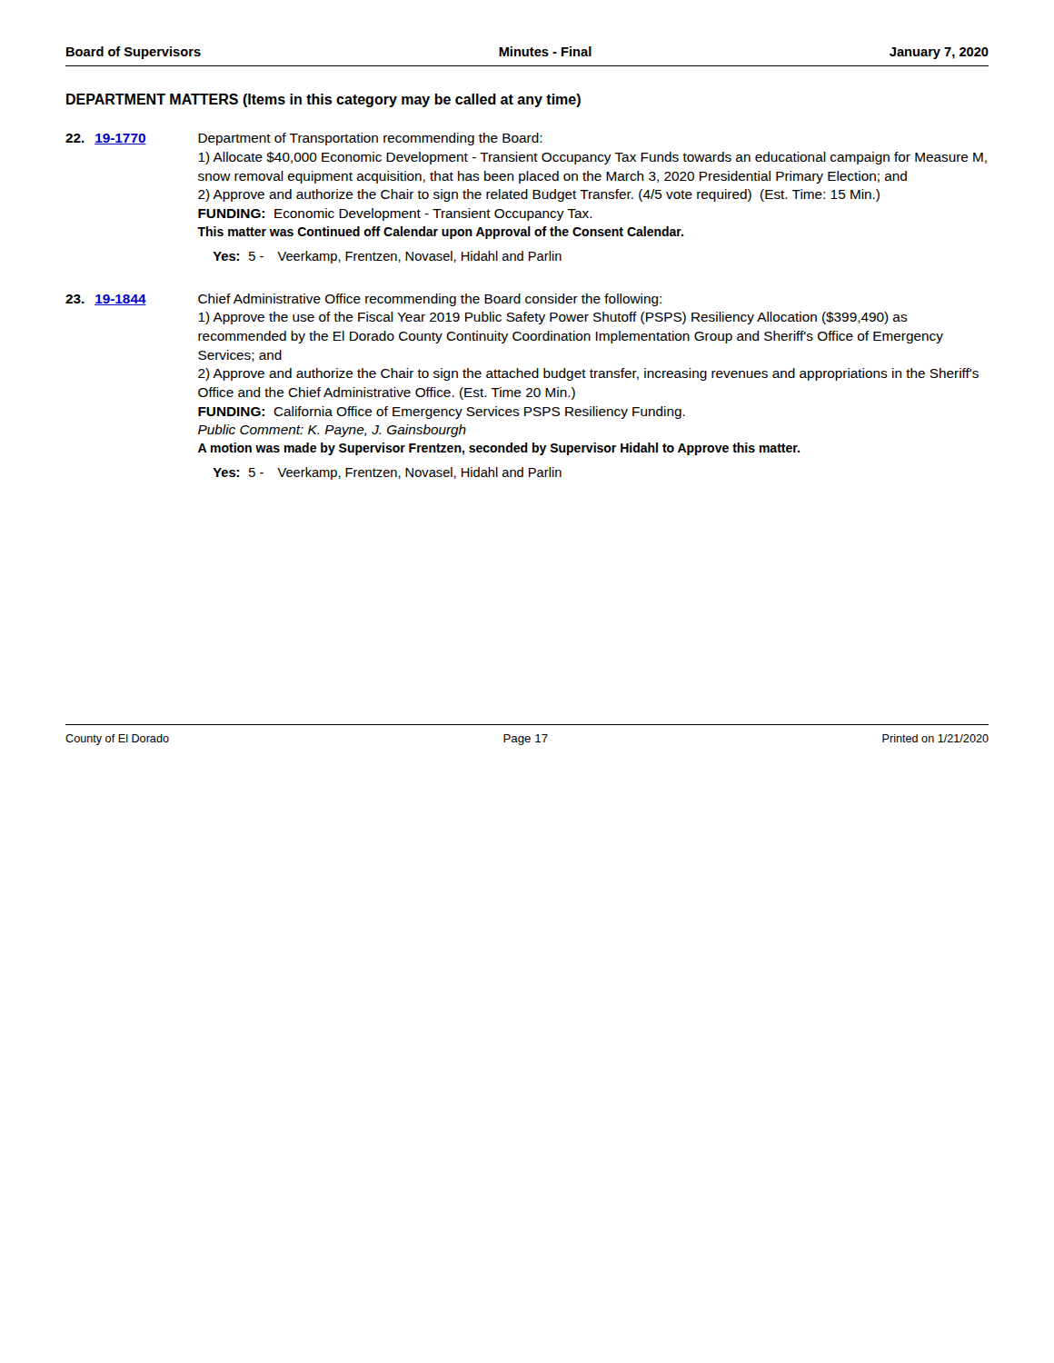Board of Supervisors
Minutes - Final
January 7, 2020
DEPARTMENT MATTERS (Items in this category may be called at any time)
22.
19-1770
Department of Transportation recommending the Board:
1) Allocate $40,000 Economic Development - Transient Occupancy Tax Funds towards an educational campaign for Measure M, snow removal equipment acquisition, that has been placed on the March 3, 2020 Presidential Primary Election; and
2) Approve and authorize the Chair to sign the related Budget Transfer. (4/5 vote required) (Est. Time: 15 Min.)
FUNDING: Economic Development - Transient Occupancy Tax.
This matter was Continued off Calendar upon Approval of the Consent Calendar.
Yes:
5 -
Veerkamp, Frentzen, Novasel, Hidahl and Parlin
23.
19-1844
Chief Administrative Office recommending the Board consider the following:
1) Approve the use of the Fiscal Year 2019 Public Safety Power Shutoff (PSPS) Resiliency Allocation ($399,490) as recommended by the El Dorado County Continuity Coordination Implementation Group and Sheriff's Office of Emergency Services; and
2) Approve and authorize the Chair to sign the attached budget transfer, increasing revenues and appropriations in the Sheriff's Office and the Chief Administrative Office. (Est. Time 20 Min.)
FUNDING: California Office of Emergency Services PSPS Resiliency Funding.
Public Comment: K. Payne, J. Gainsbourgh
A motion was made by Supervisor Frentzen, seconded by Supervisor Hidahl to Approve this matter.
Yes:
5 -
Veerkamp, Frentzen, Novasel, Hidahl and Parlin
County of El Dorado
Page 17
Printed on 1/21/2020